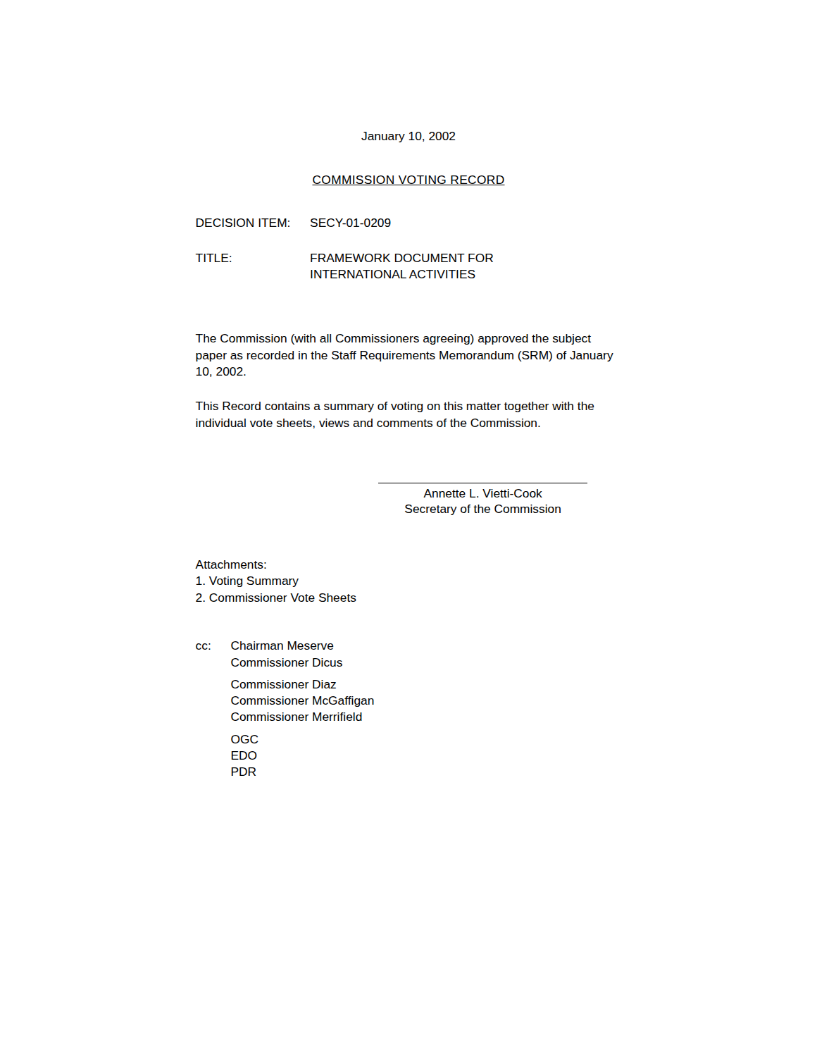January 10, 2002
COMMISSION VOTING RECORD
| DECISION ITEM: | SECY-01-0209 |
| TITLE: | FRAMEWORK DOCUMENT FOR INTERNATIONAL ACTIVITIES |
The Commission (with all Commissioners agreeing) approved the subject paper as recorded in the Staff Requirements Memorandum (SRM) of January 10, 2002.
This Record contains a summary of voting on this matter together with the individual vote sheets, views and comments of the Commission.
Annette L. Vietti-Cook
Secretary of the Commission
Attachments:
1. Voting Summary
2. Commissioner Vote Sheets
| cc: | Chairman Meserve Commissioner Dicus Commissioner Diaz Commissioner McGaffigan Commissioner Merrifield OGC EDO PDR |